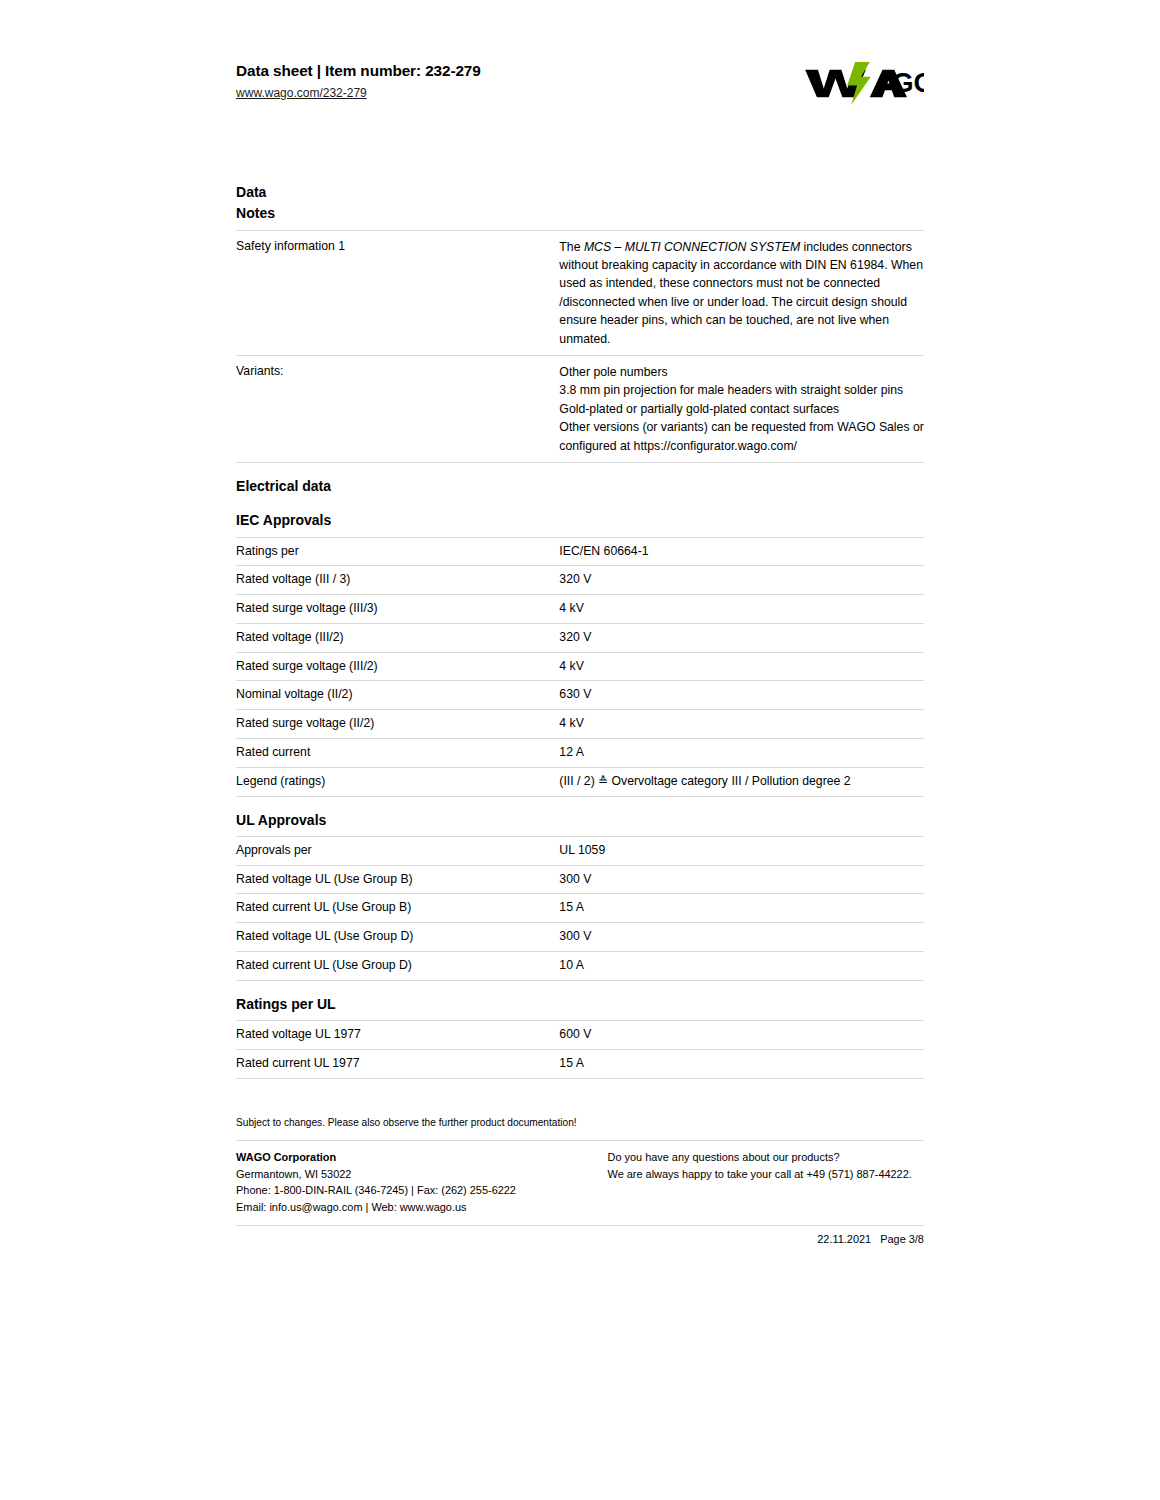Data sheet | Item number: 232-279
www.wago.com/232-279
GO
Data
Notes
| Safety information 1 | The MCS – MULTI CONNECTION SYSTEM includes connectors without breaking capacity in accordance with DIN EN 61984. When used as intended, these connectors must not be connected /disconnected when live or under load. The circuit design should ensure header pins, which can be touched, are not live when unmated. |
| Variants: | Other pole numbers 3.8 mm pin projection for male headers with straight solder pins Gold-plated or partially gold-plated contact surfaces Other versions (or variants) can be requested from WAGO Sales or configured at https://configurator.wago.com/ |
Electrical data
IEC Approvals
| Ratings per | IEC/EN 60664-1 |
| Rated voltage (III / 3) | 320 V |
| Rated surge voltage (III/3) | 4 kV |
| Rated voltage (III/2) | 320 V |
| Rated surge voltage (III/2) | 4 kV |
| Nominal voltage (II/2) | 630 V |
| Rated surge voltage (II/2) | 4 kV |
| Rated current | 12 A |
| Legend (ratings) | (III / 2) ≙ Overvoltage category III / Pollution degree 2 |
UL Approvals
| Approvals per | UL 1059 |
| Rated voltage UL (Use Group B) | 300 V |
| Rated current UL (Use Group B) | 15 A |
| Rated voltage UL (Use Group D) | 300 V |
| Rated current UL (Use Group D) | 10 A |
Ratings per UL
| Rated voltage UL 1977 | 600 V |
| Rated current UL 1977 | 15 A |
Subject to changes. Please also observe the further product documentation!
WAGO Corporation
Germantown, WI 53022
Phone: 1-800-DIN-RAIL (346-7245) | Fax: (262) 255-6222
Email: info.us@wago.com | Web: www.wago.us
Do you have any questions about our products?
We are always happy to take your call at +49 (571) 887-44222.
22.11.2021 Page 3/8